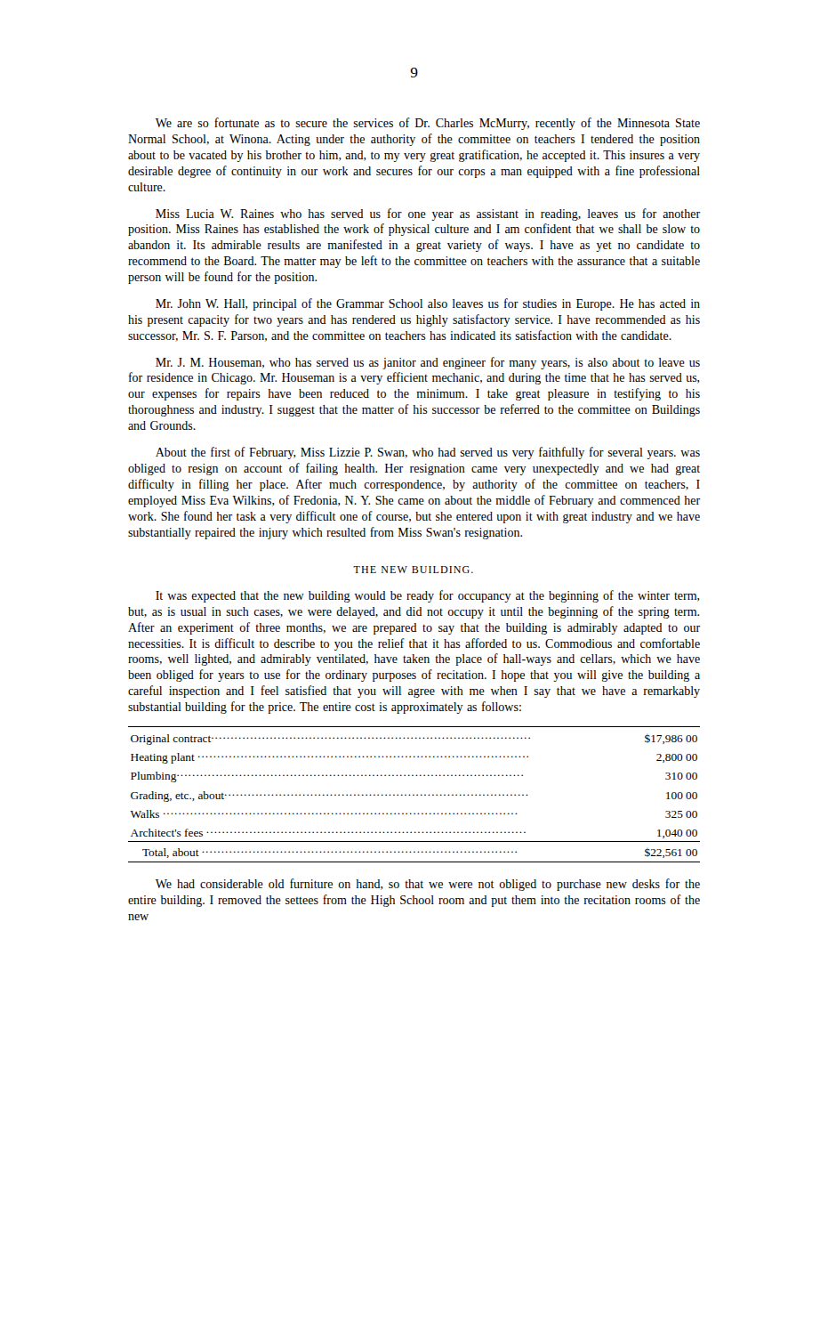9
We are so fortunate as to secure the services of Dr. Charles McMurry, recently of the Minnesota State Normal School, at Winona. Acting under the authority of the committee on teachers I tendered the position about to be vacated by his brother to him, and, to my very great gratification, he accepted it. This insures a very desirable degree of continuity in our work and secures for our corps a man equipped with a fine professional culture.
Miss Lucia W. Raines who has served us for one year as assistant in reading, leaves us for another position. Miss Raines has established the work of physical culture and I am confident that we shall be slow to abandon it. Its admirable results are manifested in a great variety of ways. I have as yet no candidate to recommend to the Board. The matter may be left to the committee on teachers with the assurance that a suitable person will be found for the position.
Mr. John W. Hall, principal of the Grammar School also leaves us for studies in Europe. He has acted in his present capacity for two years and has rendered us highly satisfactory service. I have recommended as his successor, Mr. S. F. Parson, and the committee on teachers has indicated its satisfaction with the candidate.
Mr. J. M. Houseman, who has served us as janitor and engineer for many years, is also about to leave us for residence in Chicago. Mr. Houseman is a very efficient mechanic, and during the time that he has served us, our expenses for repairs have been reduced to the minimum. I take great pleasure in testifying to his thoroughness and industry. I suggest that the matter of his successor be referred to the committee on Buildings and Grounds.
About the first of February, Miss Lizzie P. Swan, who had served us very faithfully for several years. was obliged to resign on account of failing health. Her resignation came very unexpectedly and we had great difficulty in filling her place. After much correspondence, by authority of the committee on teachers, I employed Miss Eva Wilkins, of Fredonia, N. Y. She came on about the middle of February and commenced her work. She found her task a very difficult one of course, but she entered upon it with great industry and we have substantially repaired the injury which resulted from Miss Swan's resignation.
The New Building.
It was expected that the new building would be ready for occupancy at the beginning of the winter term, but, as is usual in such cases, we were delayed, and did not occupy it until the beginning of the spring term. After an experiment of three months, we are prepared to say that the building is admirably adapted to our necessities. It is difficult to describe to you the relief that it has afforded to us. Commodious and comfortable rooms, well lighted, and admirably ventilated, have taken the place of hall-ways and cellars, which we have been obliged for years to use for the ordinary purposes of recitation. I hope that you will give the building a careful inspection and I feel satisfied that you will agree with me when I say that we have a remarkably substantial building for the price. The entire cost is approximately as follows:
| Original contract .................................................................................. | $17,986 00 |
| Heating plant ..................................................................................... | 2,800 00 |
| Plumbing ......................................................................................... | 310 00 |
| Grading, etc., about .............................................................................. | 100 00 |
| Walks ........................................................................................... | 325 00 |
| Architect's fees .................................................................................. | 1,040 00 |
| Total, about ................................................................................. | $22,561 00 |
We had considerable old furniture on hand, so that we were not obliged to purchase new desks for the entire building. I removed the settees from the High School room and put them into the recitation rooms of the new